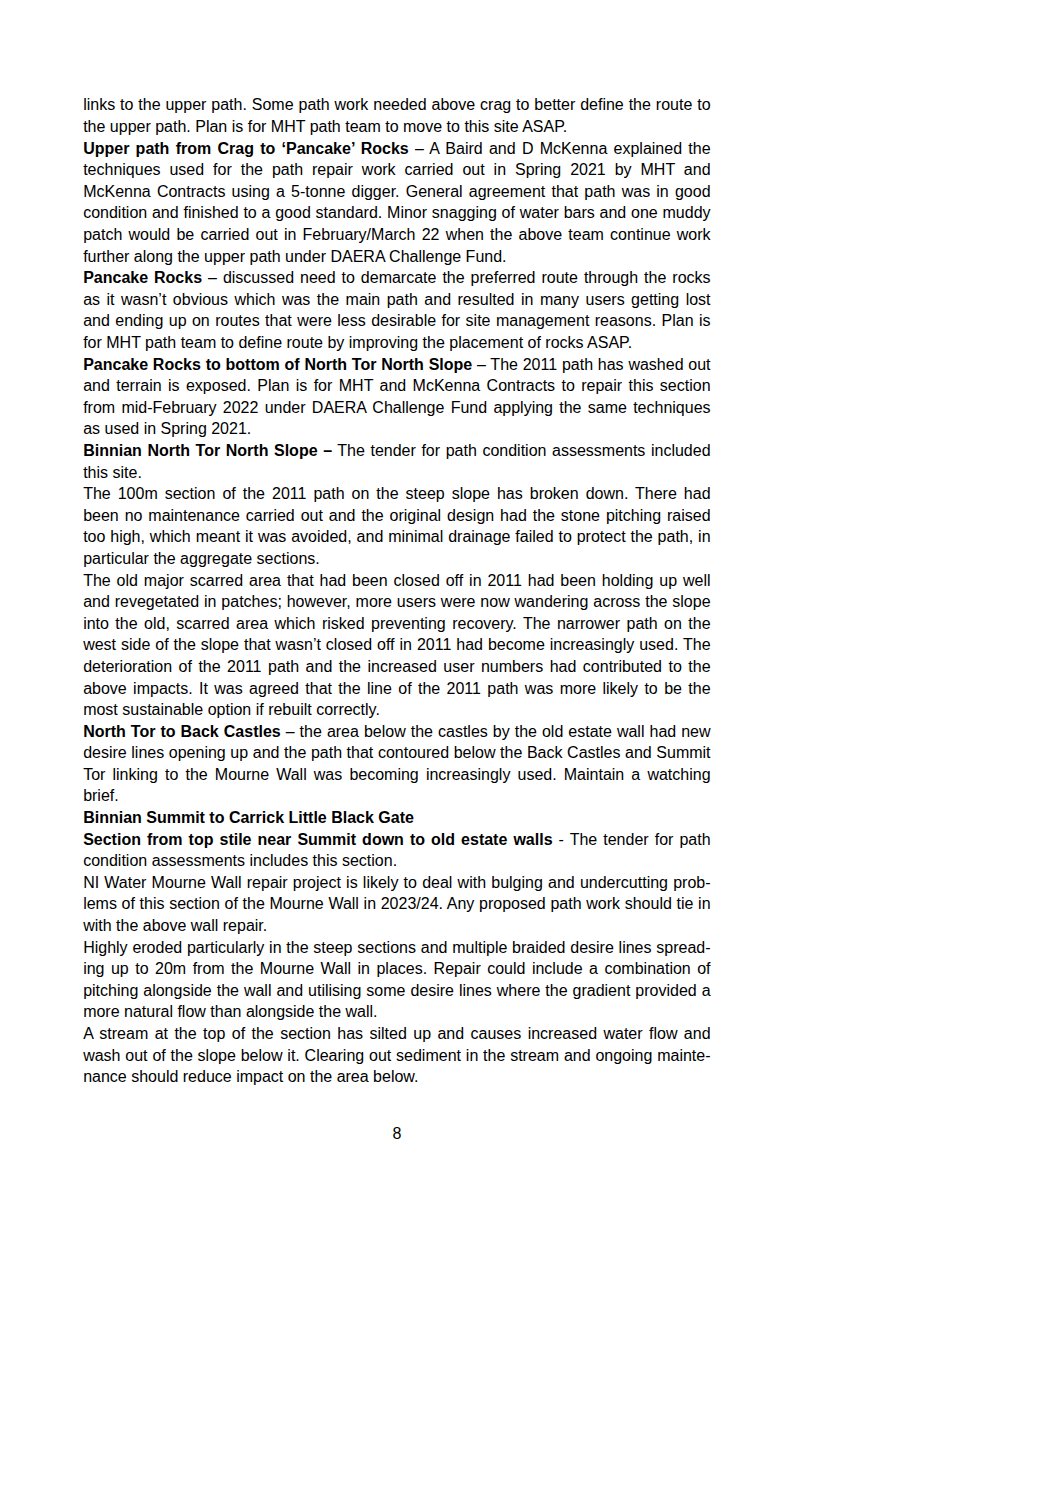links to the upper path. Some path work needed above crag to better define the route to the upper path. Plan is for MHT path team to move to this site ASAP.
Upper path from Crag to ‘Pancake’ Rocks – A Baird and D McKenna explained the techniques used for the path repair work carried out in Spring 2021 by MHT and McKenna Contracts using a 5-tonne digger. General agreement that path was in good condition and finished to a good standard. Minor snagging of water bars and one muddy patch would be carried out in February/March 22 when the above team continue work further along the upper path under DAERA Challenge Fund.
Pancake Rocks – discussed need to demarcate the preferred route through the rocks as it wasn’t obvious which was the main path and resulted in many users getting lost and ending up on routes that were less desirable for site management reasons. Plan is for MHT path team to define route by improving the placement of rocks ASAP.
Pancake Rocks to bottom of North Tor North Slope – The 2011 path has washed out and terrain is exposed. Plan is for MHT and McKenna Contracts to repair this section from mid-February 2022 under DAERA Challenge Fund applying the same techniques as used in Spring 2021.
Binnian North Tor North Slope – The tender for path condition assessments included this site.
The 100m section of the 2011 path on the steep slope has broken down. There had been no maintenance carried out and the original design had the stone pitching raised too high, which meant it was avoided, and minimal drainage failed to protect the path, in particular the aggregate sections.
The old major scarred area that had been closed off in 2011 had been holding up well and revegetated in patches; however, more users were now wandering across the slope into the old, scarred area which risked preventing recovery. The narrower path on the west side of the slope that wasn’t closed off in 2011 had become increasingly used. The deterioration of the 2011 path and the increased user numbers had contributed to the above impacts. It was agreed that the line of the 2011 path was more likely to be the most sustainable option if rebuilt correctly.
North Tor to Back Castles – the area below the castles by the old estate wall had new desire lines opening up and the path that contoured below the Back Castles and Summit Tor linking to the Mourne Wall was becoming increasingly used. Maintain a watching brief.
Binnian Summit to Carrick Little Black Gate
Section from top stile near Summit down to old estate walls - The tender for path condition assessments includes this section.
NI Water Mourne Wall repair project is likely to deal with bulging and undercutting problems of this section of the Mourne Wall in 2023/24. Any proposed path work should tie in with the above wall repair.
Highly eroded particularly in the steep sections and multiple braided desire lines spreading up to 20m from the Mourne Wall in places. Repair could include a combination of pitching alongside the wall and utilising some desire lines where the gradient provided a more natural flow than alongside the wall.
A stream at the top of the section has silted up and causes increased water flow and wash out of the slope below it. Clearing out sediment in the stream and ongoing maintenance should reduce impact on the area below.
8